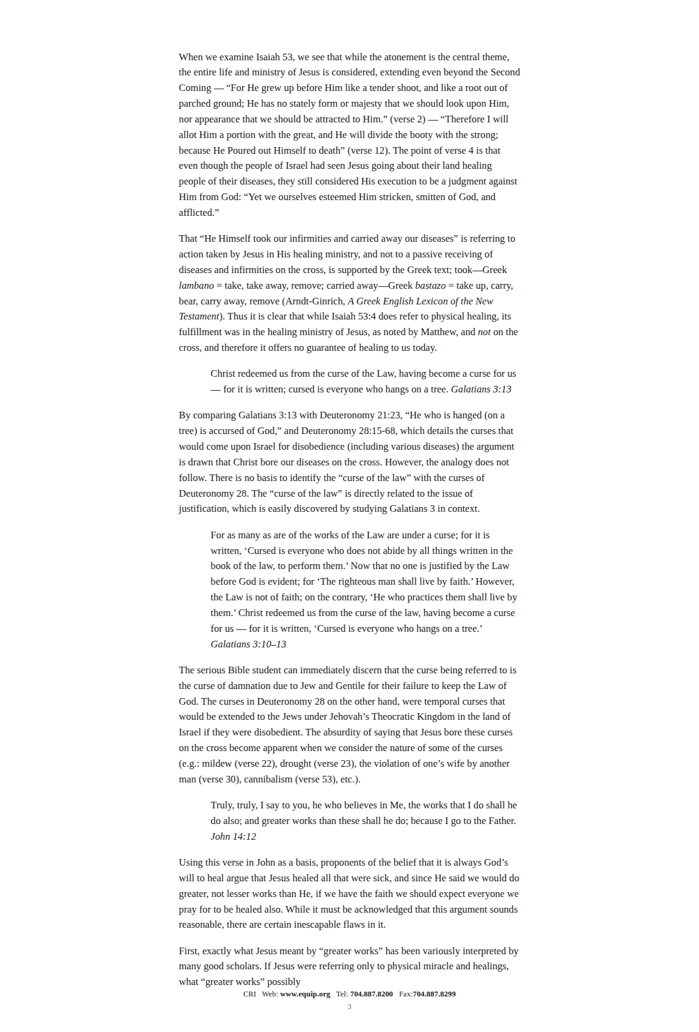When we examine Isaiah 53, we see that while the atonement is the central theme, the entire life and ministry of Jesus is considered, extending even beyond the Second Coming — “For He grew up before Him like a tender shoot, and like a root out of parched ground; He has no stately form or majesty that we should look upon Him, nor appearance that we should be attracted to Him.” (verse 2) — “Therefore I will allot Him a portion with the great, and He will divide the booty with the strong; because He Poured out Himself to death” (verse 12). The point of verse 4 is that even though the people of Israel had seen Jesus going about their land healing people of their diseases, they still considered His execution to be a judgment against Him from God: “Yet we ourselves esteemed Him stricken, smitten of God, and afflicted.”
That “He Himself took our infirmities and carried away our diseases” is referring to action taken by Jesus in His healing ministry, and not to a passive receiving of diseases and infirmities on the cross, is supported by the Greek text; took—Greek lambano = take, take away, remove; carried away—Greek bastazo = take up, carry, bear, carry away, remove (Arndt-Ginrich, A Greek English Lexicon of the New Testament). Thus it is clear that while Isaiah 53:4 does refer to physical healing, its fulfillment was in the healing ministry of Jesus, as noted by Matthew, and not on the cross, and therefore it offers no guarantee of healing to us today.
Christ redeemed us from the curse of the Law, having become a curse for us — for it is written; cursed is everyone who hangs on a tree. Galatians 3:13
By comparing Galatians 3:13 with Deuteronomy 21:23, “He who is hanged (on a tree) is accursed of God,” and Deuteronomy 28:15-68, which details the curses that would come upon Israel for disobedience (including various diseases) the argument is drawn that Christ bore our diseases on the cross. However, the analogy does not follow. There is no basis to identify the “curse of the law” with the curses of Deuteronomy 28. The “curse of the law” is directly related to the issue of justification, which is easily discovered by studying Galatians 3 in context.
For as many as are of the works of the Law are under a curse; for it is written, ‘Cursed is everyone who does not abide by all things written in the book of the law, to perform them.’ Now that no one is justified by the Law before God is evident; for ‘The righteous man shall live by faith.’ However, the Law is not of faith; on the contrary, ‘He who practices them shall live by them.’ Christ redeemed us from the curse of the law, having become a curse for us — for it is written, ‘Cursed is everyone who hangs on a tree.’ Galatians 3:10–13
The serious Bible student can immediately discern that the curse being referred to is the curse of damnation due to Jew and Gentile for their failure to keep the Law of God. The curses in Deuteronomy 28 on the other hand, were temporal curses that would be extended to the Jews under Jehovah’s Theocratic Kingdom in the land of Israel if they were disobedient. The absurdity of saying that Jesus bore these curses on the cross become apparent when we consider the nature of some of the curses (e.g.: mildew (verse 22), drought (verse 23), the violation of one’s wife by another man (verse 30), cannibalism (verse 53), etc.).
Truly, truly, I say to you, he who believes in Me, the works that I do shall he do also; and greater works than these shall he do; because I go to the Father. John 14:12
Using this verse in John as a basis, proponents of the belief that it is always God’s will to heal argue that Jesus healed all that were sick, and since He said we would do greater, not lesser works than He, if we have the faith we should expect everyone we pray for to be healed also. While it must be acknowledged that this argument sounds reasonable, there are certain inescapable flaws in it.
First, exactly what Jesus meant by “greater works” has been variously interpreted by many good scholars. If Jesus were referring only to physical miracle and healings, what “greater works” possibly
CRI Web: www.equip.org Tel: 704.887.8200 Fax:704.887.8299
3